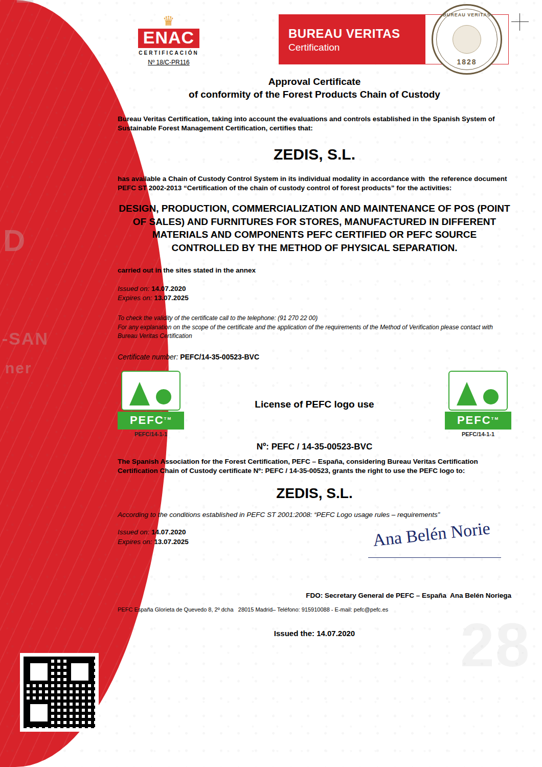ICS D -SAN ner 28
♛
ENAC
CERTIFICACIÓN
Nº 18/C-PR116
BUREAU VERITAS
Certification
BUREAU VERITAS 1828
Approval Certificate
of conformity of the Forest Products Chain of Custody
Bureau Veritas Certification, taking into account the evaluations and controls established in the Spanish System of Sustainable Forest Management Certification, certifies that:
ZEDIS, S.L.
has available a Chain of Custody Control System in its individual modality in accordance with the reference document PEFC ST 2002-2013 “Certification of the chain of custody control of forest products” for the activities:
DESIGN, PRODUCTION, COMMERCIALIZATION AND MAINTENANCE OF POS (POINT OF SALES) AND FURNITURES FOR STORES, MANUFACTURED IN DIFFERENT MATERIALS AND COMPONENTS PEFC CERTIFIED OR PEFC SOURCE CONTROLLED BY THE METHOD OF PHYSICAL SEPARATION.
carried out in the sites stated in the annex
Issued on: 14.07.2020
Expires on: 13.07.2025
To check the validity of the certificate call to the telephone: (91 270 22 00)
For any explanation on the scope of the certificate and the application of the requirements of the Method of Verification please contact with Bureau Veritas Certification
Certificate number: PEFC/14-35-00523-BVC
PEFCTM
PEFC/14-1-1
License of PEFC logo use
PEFCTM
PEFC/14-1-1
Nº: PEFC / 14-35-00523-BVC
The Spanish Association for the Forest Certification, PEFC – España, considering Bureau Veritas Certification Certification Chain of Custody certificate Nº: PEFC / 14-35-00523, grants the right to use the PEFC logo to:
ZEDIS, S.L.
According to the conditions established in PEFC ST 2001:2008: “PEFC Logo usage rules – requirements”
Issued on: 14.07.2020
Expires on: 13.07.2025
Ana Belén Noriega
FDO: Secretary General de PEFC – España Ana Belén Noriega
PEFC España Glorieta de Quevedo 8, 2º dcha 28015 Madrid– Teléfono: 915910088 - E-mail: pefc@pefc.es
Issued the: 14.07.2020